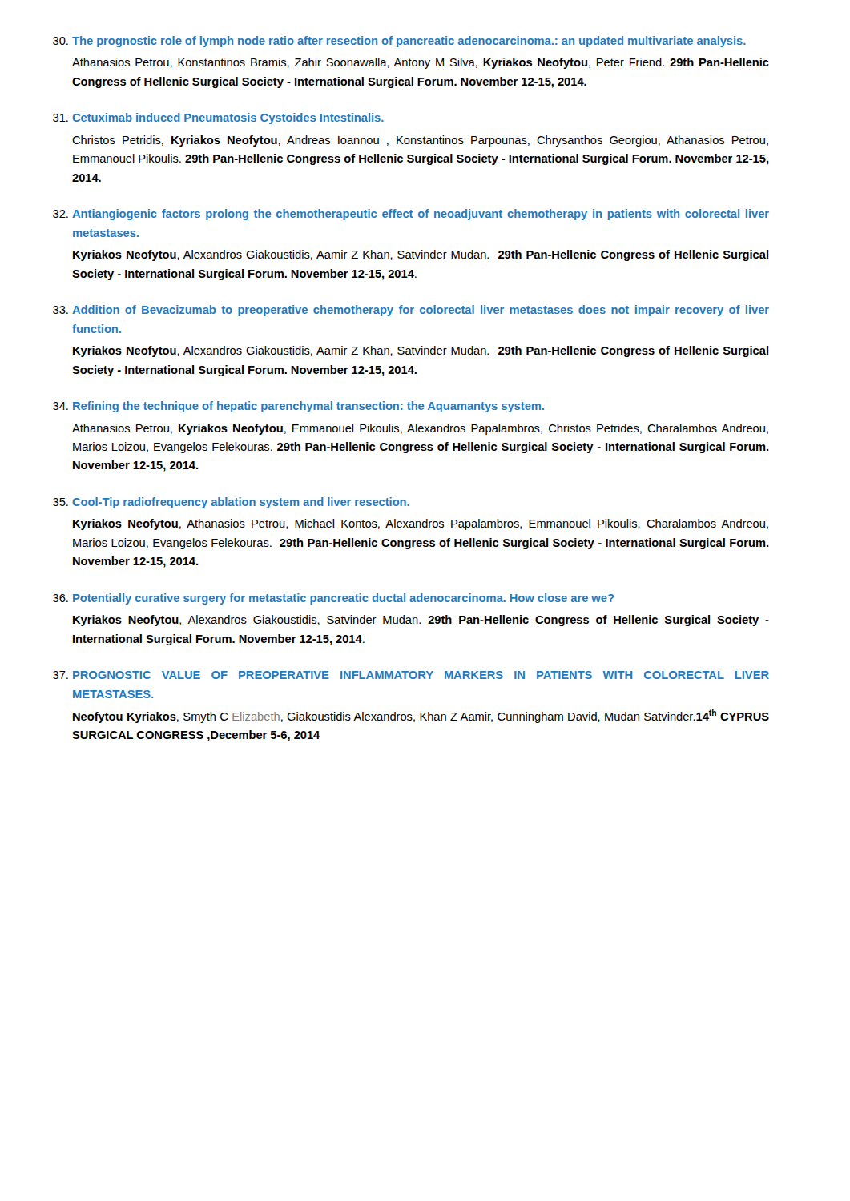The prognostic role of lymph node ratio after resection of pancreatic adenocarcinoma.: an updated multivariate analysis.
Athanasios Petrou, Konstantinos Bramis, Zahir Soonawalla, Antony M Silva, Kyriakos Neofytou, Peter Friend. 29th Pan-Hellenic Congress of Hellenic Surgical Society - International Surgical Forum. November 12-15, 2014.
Cetuximab induced Pneumatosis Cystoides Intestinalis.
Christos Petridis, Kyriakos Neofytou, Andreas Ioannou , Konstantinos Parpounas, Chrysanthos Georgiou, Athanasios Petrou, Emmanouel Pikoulis. 29th Pan-Hellenic Congress of Hellenic Surgical Society - International Surgical Forum. November 12-15, 2014.
Antiangiogenic factors prolong the chemotherapeutic effect of neoadjuvant chemotherapy in patients with colorectal liver metastases.
Kyriakos Neofytou, Alexandros Giakoustidis, Aamir Z Khan, Satvinder Mudan. 29th Pan-Hellenic Congress of Hellenic Surgical Society - International Surgical Forum. November 12-15, 2014.
Addition of Bevacizumab to preoperative chemotherapy for colorectal liver metastases does not impair recovery of liver function.
Kyriakos Neofytou, Alexandros Giakoustidis, Aamir Z Khan, Satvinder Mudan. 29th Pan-Hellenic Congress of Hellenic Surgical Society - International Surgical Forum. November 12-15, 2014.
Refining the technique of hepatic parenchymal transection: the Aquamantys system.
Athanasios Petrou, Kyriakos Neofytou, Emmanouel Pikoulis, Alexandros Papalambros, Christos Petrides, Charalambos Andreou, Marios Loizou, Evangelos Felekouras. 29th Pan-Hellenic Congress of Hellenic Surgical Society - International Surgical Forum. November 12-15, 2014.
Cool-Tip radiofrequency ablation system and liver resection.
Kyriakos Neofytou, Athanasios Petrou, Michael Kontos, Alexandros Papalambros, Emmanouel Pikoulis, Charalambos Andreou, Marios Loizou, Evangelos Felekouras. 29th Pan-Hellenic Congress of Hellenic Surgical Society - International Surgical Forum. November 12-15, 2014.
Potentially curative surgery for metastatic pancreatic ductal adenocarcinoma. How close are we?
Kyriakos Neofytou, Alexandros Giakoustidis, Satvinder Mudan. 29th Pan-Hellenic Congress of Hellenic Surgical Society - International Surgical Forum. November 12-15, 2014.
PROGNOSTIC VALUE OF PREOPERATIVE INFLAMMATORY MARKERS IN PATIENTS WITH COLORECTAL LIVER METASTASES.
Neofytou Kyriakos, Smyth C Elizabeth, Giakoustidis Alexandros, Khan Z Aamir, Cunningham David, Mudan Satvinder.14th CYPRUS SURGICAL CONGRESS ,December 5-6, 2014